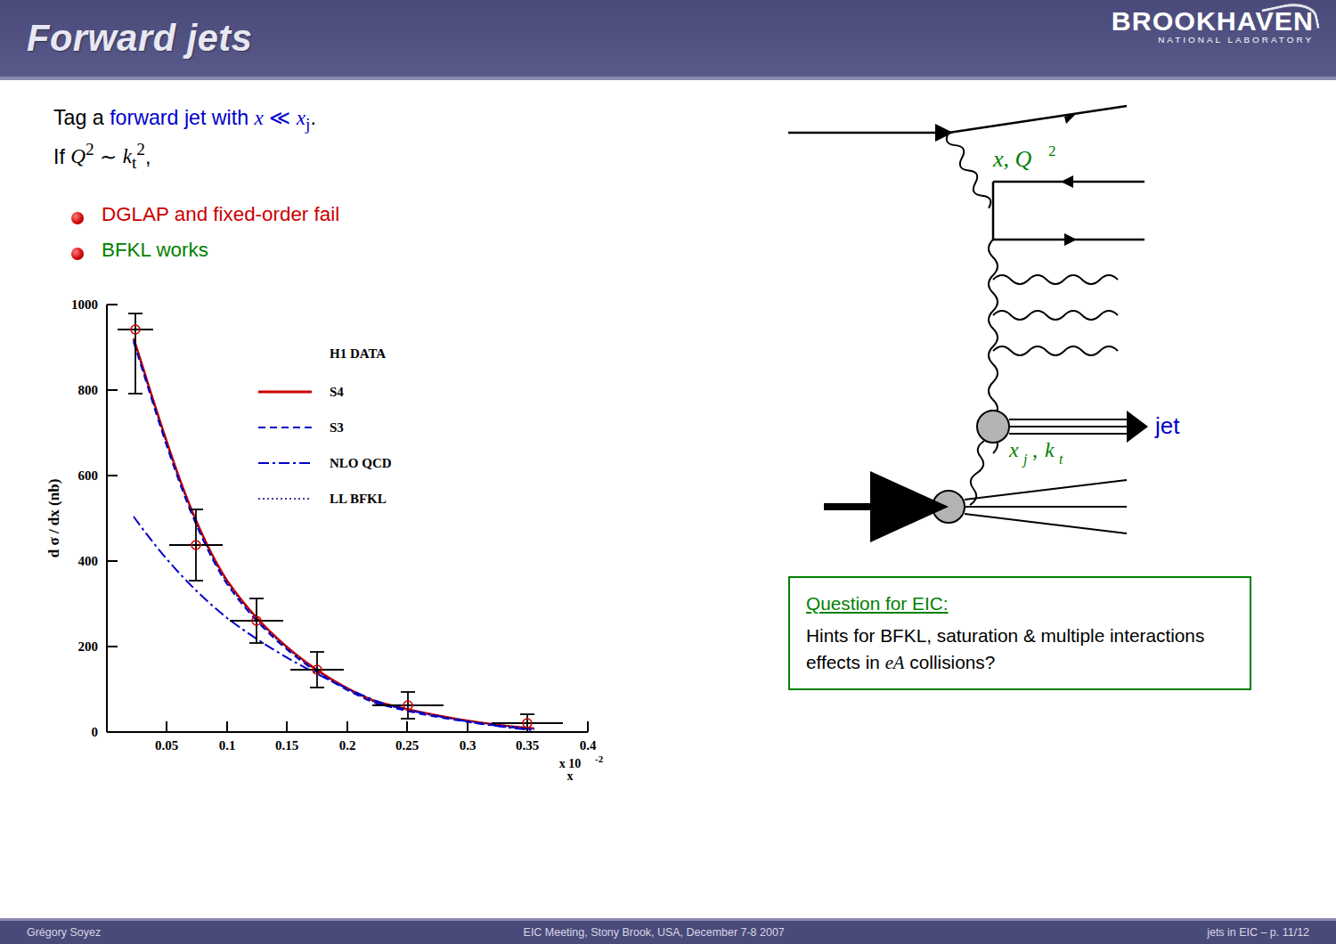Forward jets
BROOKHAVEN
NATIONAL LABORATORY
Tag a forward jet with x ≪ xj.
If Q2 ∼ kt2,
DGLAP and fixed-order fail
BFKL works
0 200 400 600 800 1000 d σ / dx (nb) 0.05 0.1 0.15 0.2 0.25 0.3 0.35 0.4 x 10 -2 x H1 DATA S4 S3 NLO QCD LL BFKL
x, Q 2 jet x j , k t
Question for EIC:
Hints for BFKL, saturation & multiple interactions effects in eA collisions?
Grégory Soyez EIC Meeting, Stony Brook, USA, December 7-8 2007 jets in EIC – p. 11/12